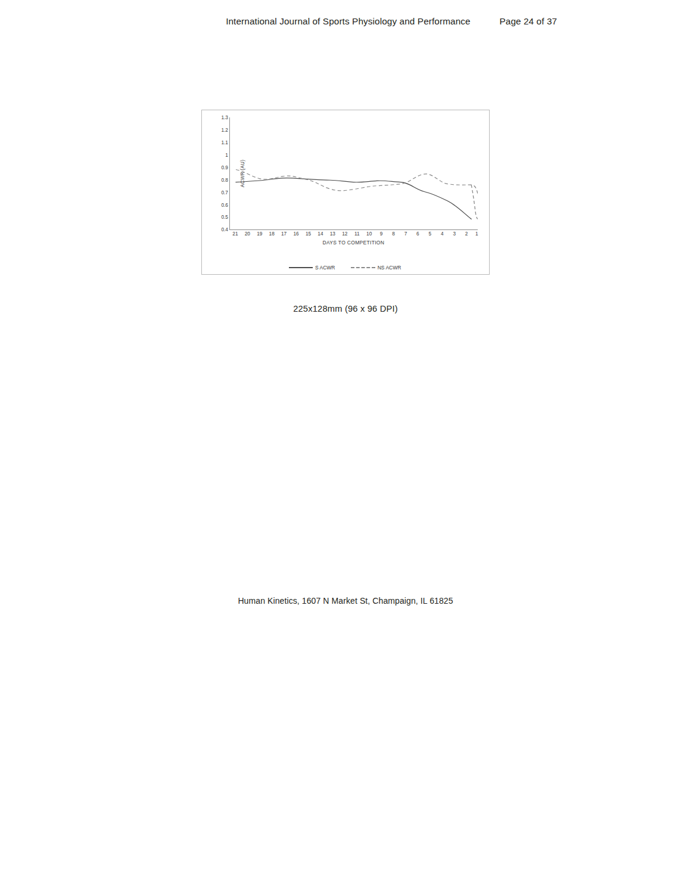International Journal of Sports Physiology and Performance
Page 24 of 37
ACWR (AU)
1.3
1.2
1.1
1
0.9
0.8
0.7
0.6
0.5
0.4
21 20 19 18 17 16 15 14 13 12 11 10 9 8 7 6 5 4 3 2 1
DAYS TO COMPETITION
S ACWR
NS ACWR
225x128mm (96 x 96 DPI)
Human Kinetics, 1607 N Market St, Champaign, IL 61825